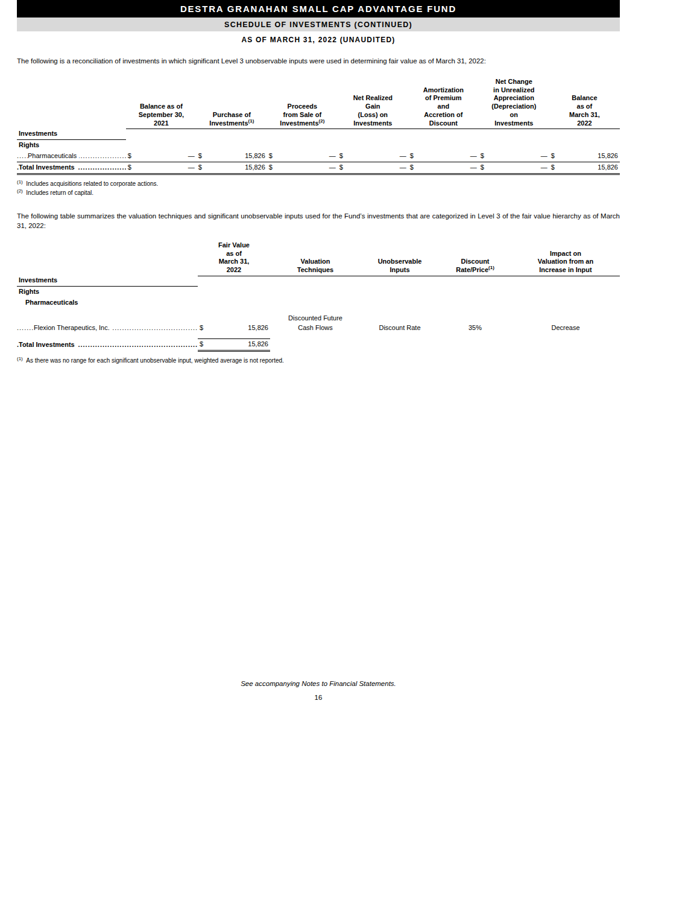Destra Granahan Small Cap Advantage Fund
Schedule of Investments (continued)
As of March 31, 2022 (unaudited)
The following is a reconciliation of investments in which significant Level 3 unobservable inputs were used in determining fair value as of March 31, 2022:
| | Balance as of September 30, 2021 | Purchase of Investments (1) | Proceeds from Sale of Investments (2) | Net Realized Gain (Loss) on Investments | Amortization of Premium and Accretion of Discount | Net Change in Unrealized Appreciation (Depreciation) on Investments | Balance as of March 31, 2022 |
| --- | --- | --- | --- | --- | --- | --- | --- |
| Investments | | | | | | | |
| Rights | |
| Pharmaceuticals | $ | — | $ | 15,826 | $ | — | $ | — | $ | — | $ | — | $ | 15,826 |
| Total Investments | $ | — | $ | 15,826 | $ | — | $ | — | $ | — | $ | — | $ | 15,826 |
(1) Includes acquisitions related to corporate actions.
(2) Includes return of capital.
The following table summarizes the valuation techniques and significant unobservable inputs used for the Fund’s investments that are categorized in Level 3 of the fair value hierarchy as of March 31, 2022:
| | Fair Value as of March 31, 2022 | Valuation Techniques | Unobservable Inputs | Discount Rate/Price (1) | Impact on Valuation from an Increase in Input |
| --- | --- | --- | --- | --- | --- |
| Investments | | | | | |
| Rights | |
| Pharmaceuticals | |
| Flexion Therapeutics, Inc. | $ | 15,826 | Discounted Future Cash Flows | Discount Rate | 35% | Decrease |
| Total Investments | $ | 15,826 | |
(1) As there was no range for each significant unobservable input, weighted average is not reported.
See accompanying Notes to Financial Statements.
16